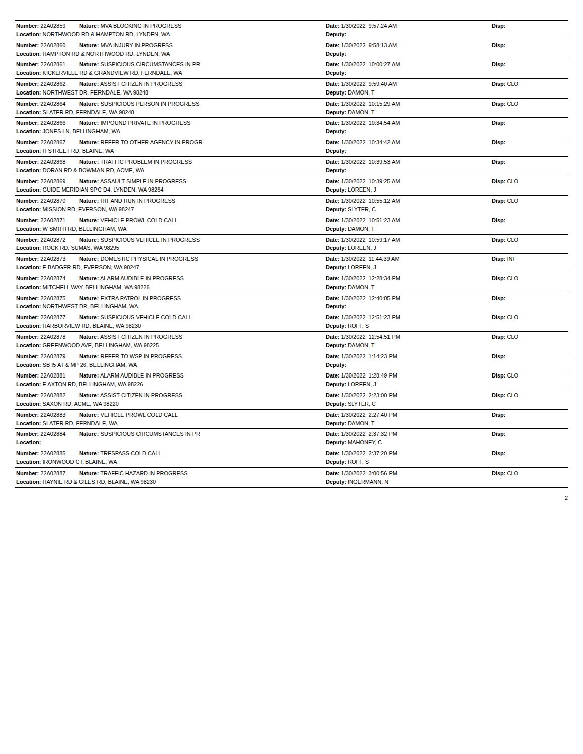| Number: 22A02859 Nature: MVA BLOCKING IN PROGRESS | Date: 1/30/2022 9:57:24 AM | Disp: |
| Location: NORTHWOOD RD & HAMPTON RD, LYNDEN, WA | Deputy: | |
| Number: 22A02860 Nature: MVA INJURY IN PROGRESS | Date: 1/30/2022 9:58:13 AM | Disp: |
| Location: HAMPTON RD & NORTHWOOD RD, LYNDEN, WA | Deputy: | |
| Number: 22A02861 Nature: SUSPICIOUS CIRCUMSTANCES IN PR | Date: 1/30/2022 10:00:27 AM | Disp: |
| Location: KICKERVILLE RD & GRANDVIEW RD, FERNDALE, WA | Deputy: | |
| Number: 22A02862 Nature: ASSIST CITIZEN IN PROGRESS | Date: 1/30/2022 9:59:40 AM | Disp: CLO |
| Location: NORTHWEST DR, FERNDALE, WA 98248 | Deputy: DAMON, T | |
| Number: 22A02864 Nature: SUSPICIOUS PERSON IN PROGRESS | Date: 1/30/2022 10:15:29 AM | Disp: CLO |
| Location: SLATER RD, FERNDALE, WA 98248 | Deputy: DAMON, T | |
| Number: 22A02866 Nature: IMPOUND PRIVATE IN PROGRESS | Date: 1/30/2022 10:34:54 AM | Disp: |
| Location: JONES LN, BELLINGHAM, WA | Deputy: | |
| Number: 22A02867 Nature: REFER TO OTHER AGENCY IN PROGR | Date: 1/30/2022 10:34:42 AM | Disp: |
| Location: H STREET RD, BLAINE, WA | Deputy: | |
| Number: 22A02868 Nature: TRAFFIC PROBLEM IN PROGRESS | Date: 1/30/2022 10:39:53 AM | Disp: |
| Location: DORAN RD & BOWMAN RD, ACME, WA | Deputy: | |
| Number: 22A02869 Nature: ASSAULT SIMPLE IN PROGRESS | Date: 1/30/2022 10:39:25 AM | Disp: CLO |
| Location: GUIDE MERIDIAN SPC D4, LYNDEN, WA 98264 | Deputy: LOREEN, J | |
| Number: 22A02870 Nature: HIT AND RUN IN PROGRESS | Date: 1/30/2022 10:55:12 AM | Disp: CLO |
| Location: MISSION RD, EVERSON, WA 98247 | Deputy: SLYTER, C | |
| Number: 22A02871 Nature: VEHICLE PROWL COLD CALL | Date: 1/30/2022 10:51:23 AM | Disp: |
| Location: W SMITH RD, BELLINGHAM, WA | Deputy: DAMON, T | |
| Number: 22A02872 Nature: SUSPICIOUS VEHICLE IN PROGRESS | Date: 1/30/2022 10:59:17 AM | Disp: CLO |
| Location: ROCK RD, SUMAS, WA 98295 | Deputy: LOREEN, J | |
| Number: 22A02873 Nature: DOMESTIC PHYSICAL IN PROGRESS | Date: 1/30/2022 11:44:39 AM | Disp: INF |
| Location: E BADGER RD, EVERSON, WA 98247 | Deputy: LOREEN, J | |
| Number: 22A02874 Nature: ALARM AUDIBLE IN PROGRESS | Date: 1/30/2022 12:28:34 PM | Disp: CLO |
| Location: MITCHELL WAY, BELLINGHAM, WA 98226 | Deputy: DAMON, T | |
| Number: 22A02875 Nature: EXTRA PATROL IN PROGRESS | Date: 1/30/2022 12:40:05 PM | Disp: |
| Location: NORTHWEST DR, BELLINGHAM, WA | Deputy: | |
| Number: 22A02877 Nature: SUSPICIOUS VEHICLE COLD CALL | Date: 1/30/2022 12:51:23 PM | Disp: CLO |
| Location: HARBORVIEW RD, BLAINE, WA 98230 | Deputy: ROFF, S | |
| Number: 22A02878 Nature: ASSIST CITIZEN IN PROGRESS | Date: 1/30/2022 12:54:51 PM | Disp: CLO |
| Location: GREENWOOD AVE, BELLINGHAM, WA 98225 | Deputy: DAMON, T | |
| Number: 22A02879 Nature: REFER TO WSP IN PROGRESS | Date: 1/30/2022 1:14:23 PM | Disp: |
| Location: SB I5 AT & MP 26, BELLINGHAM, WA | Deputy: | |
| Number: 22A02881 Nature: ALARM AUDIBLE IN PROGRESS | Date: 1/30/2022 1:28:49 PM | Disp: CLO |
| Location: E AXTON RD, BELLINGHAM, WA 98226 | Deputy: LOREEN, J | |
| Number: 22A02882 Nature: ASSIST CITIZEN IN PROGRESS | Date: 1/30/2022 2:23:00 PM | Disp: CLO |
| Location: SAXON RD, ACME, WA 98220 | Deputy: SLYTER, C | |
| Number: 22A02883 Nature: VEHICLE PROWL COLD CALL | Date: 1/30/2022 2:27:40 PM | Disp: |
| Location: SLATER RD, FERNDALE, WA | Deputy: DAMON, T | |
| Number: 22A02884 Nature: SUSPICIOUS CIRCUMSTANCES IN PR | Date: 1/30/2022 2:37:32 PM | Disp: |
| Location: | Deputy: MAHONEY, C | |
| Number: 22A02885 Nature: TRESPASS COLD CALL | Date: 1/30/2022 2:37:20 PM | Disp: |
| Location: IRONWOOD CT, BLAINE, WA | Deputy: ROFF, S | |
| Number: 22A02887 Nature: TRAFFIC HAZARD IN PROGRESS | Date: 1/30/2022 3:00:56 PM | Disp: CLO |
| Location: HAYNIE RD & GILES RD, BLAINE, WA 98230 | Deputy: INGERMANN, N | |
2